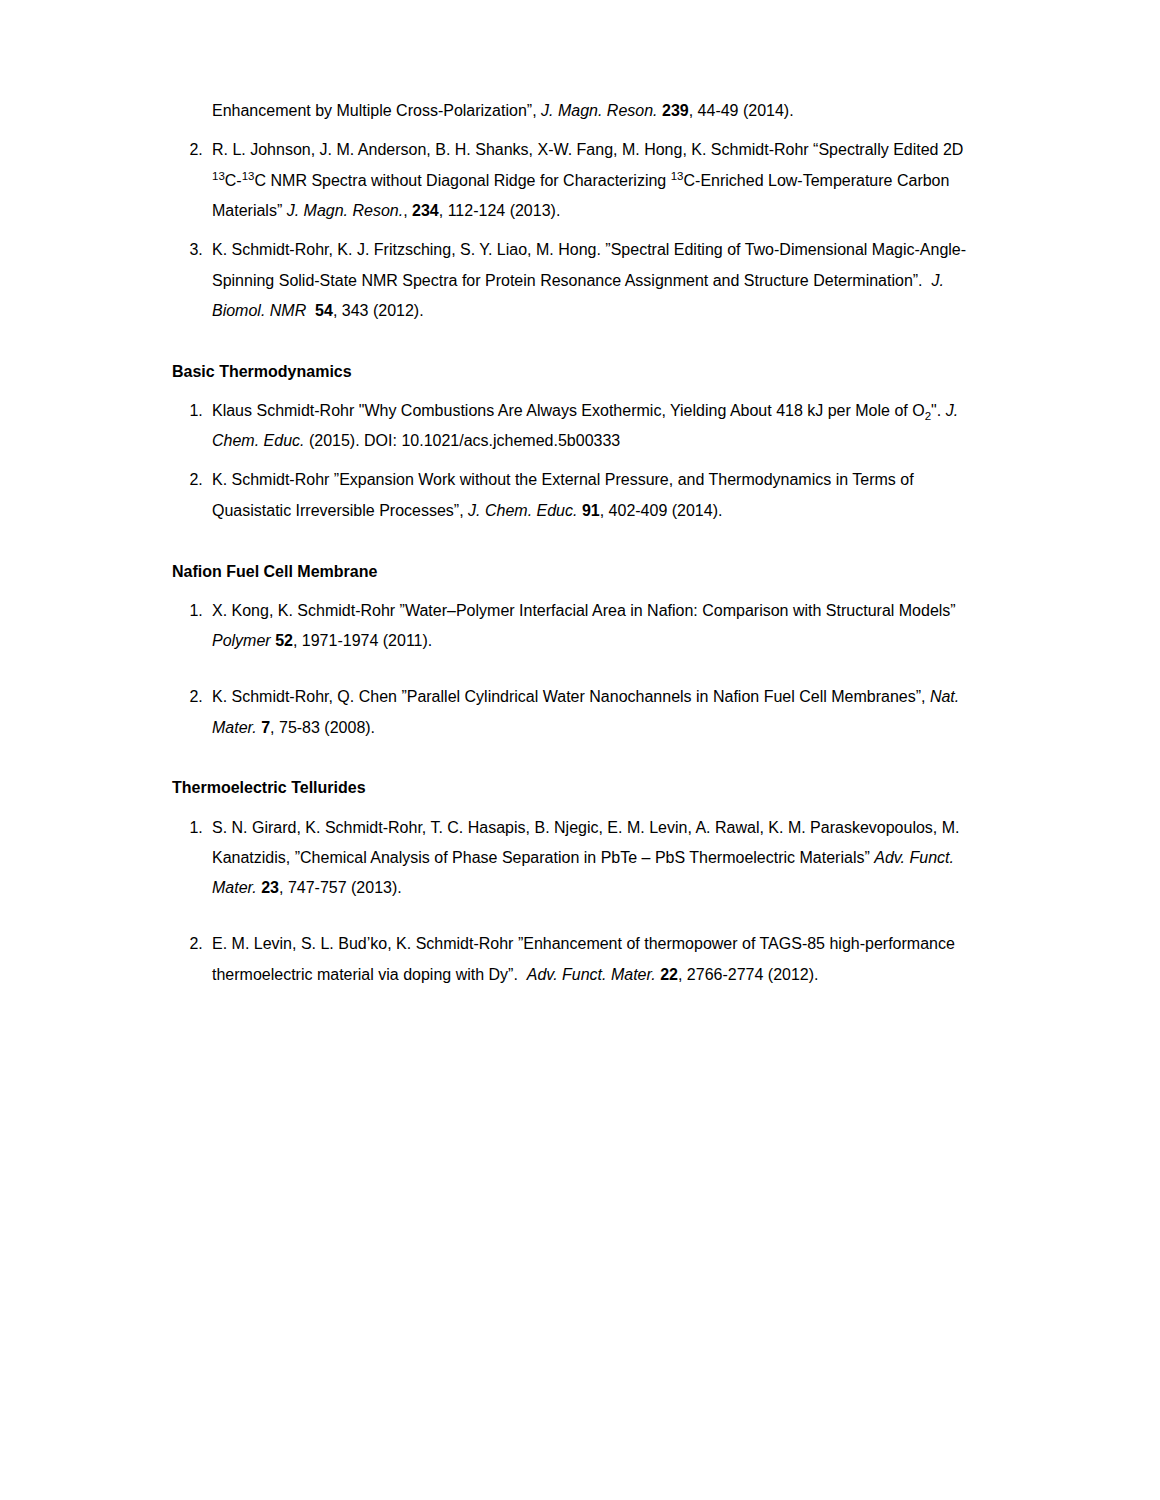Enhancement by Multiple Cross-Polarization”, J. Magn. Reson. 239, 44-49 (2014).
R. L. Johnson, J. M. Anderson, B. H. Shanks, X-W. Fang, M. Hong, K. Schmidt-Rohr “Spectrally Edited 2D 13C-13C NMR Spectra without Diagonal Ridge for Characterizing 13C-Enriched Low-Temperature Carbon Materials” J. Magn. Reson., 234, 112-124 (2013).
K. Schmidt-Rohr, K. J. Fritzsching, S. Y. Liao, M. Hong. ”Spectral Editing of Two-Dimensional Magic-Angle-Spinning Solid-State NMR Spectra for Protein Resonance Assignment and Structure Determination”. J. Biomol. NMR 54, 343 (2012).
Basic Thermodynamics
Klaus Schmidt-Rohr "Why Combustions Are Always Exothermic, Yielding About 418 kJ per Mole of O2". J. Chem. Educ. (2015). DOI: 10.1021/acs.jchemed.5b00333
K. Schmidt-Rohr ”Expansion Work without the External Pressure, and Thermodynamics in Terms of Quasistatic Irreversible Processes”, J. Chem. Educ. 91, 402-409 (2014).
Nafion Fuel Cell Membrane
X. Kong, K. Schmidt-Rohr ”Water–Polymer Interfacial Area in Nafion: Comparison with Structural Models” Polymer 52, 1971-1974 (2011).
K. Schmidt-Rohr, Q. Chen ”Parallel Cylindrical Water Nanochannels in Nafion Fuel Cell Membranes”, Nat. Mater. 7, 75-83 (2008).
Thermoelectric Tellurides
S. N. Girard, K. Schmidt-Rohr, T. C. Hasapis, B. Njegic, E. M. Levin, A. Rawal, K. M. Paraskevopoulos, M. Kanatzidis, ”Chemical Analysis of Phase Separation in PbTe – PbS Thermoelectric Materials” Adv. Funct. Mater. 23, 747-757 (2013).
E. M. Levin, S. L. Bud’ko, K. Schmidt-Rohr ”Enhancement of thermopower of TAGS-85 high-performance thermoelectric material via doping with Dy”. Adv. Funct. Mater. 22, 2766-2774 (2012).